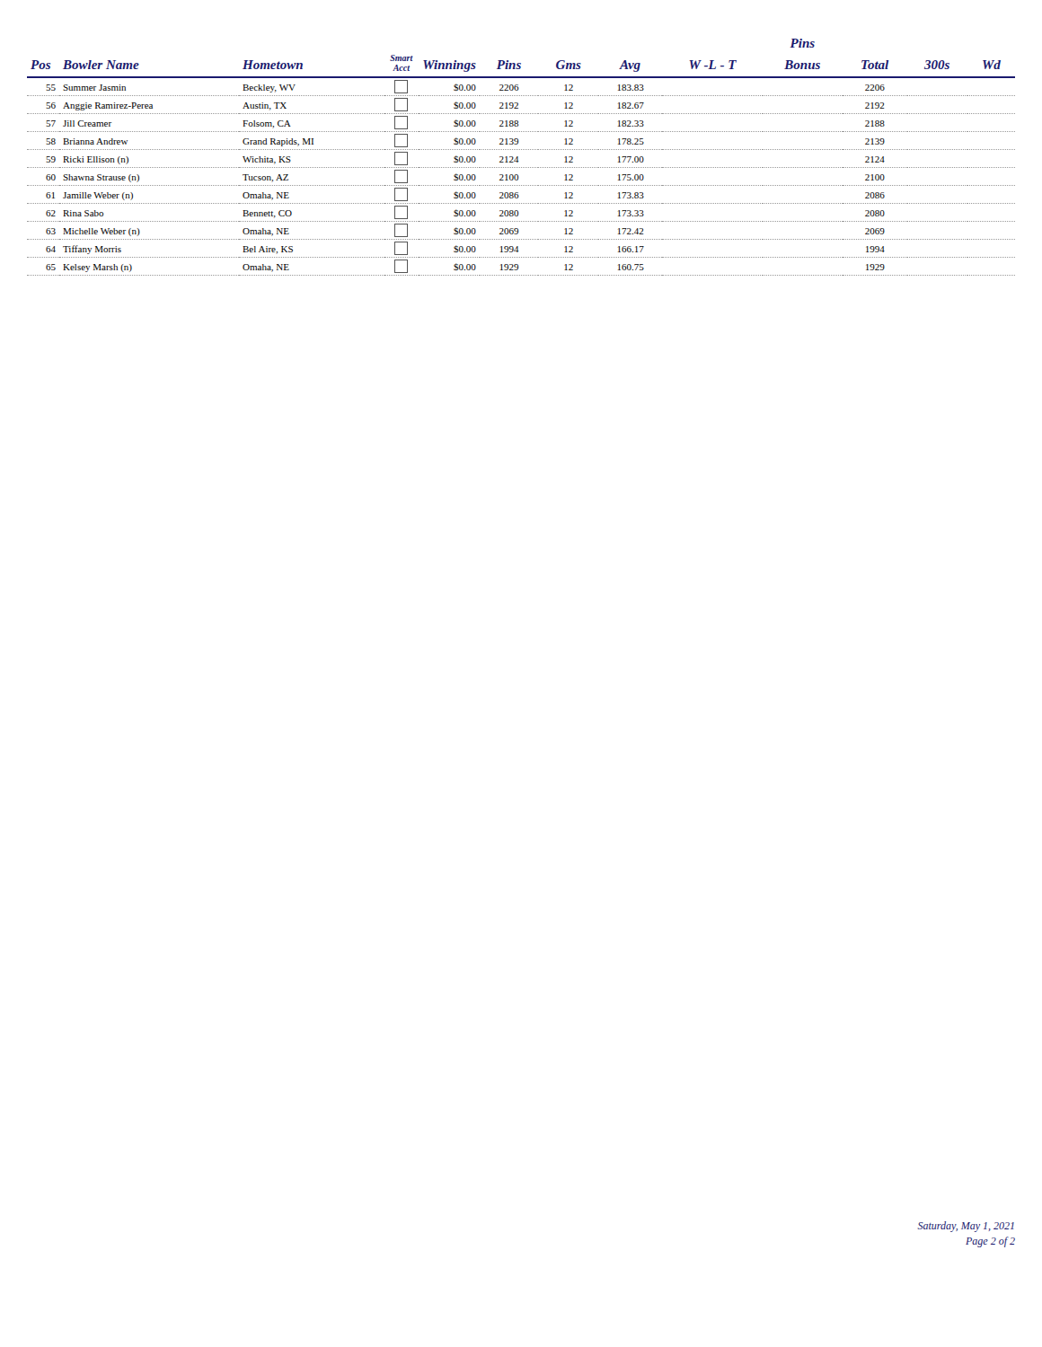| | | Pins | |
| --- | --- | --- | --- |
| Pos | Bowler Name | Hometown | Smart Acct | Winnings | Pins | Gms | Avg | W -L - T | Bonus | Total | 300s | Wd |
| 55 | Summer Jasmin | Beckley, WV | | $0.00 | 2206 | 12 | 183.83 | | | 2206 | | |
| 56 | Anggie Ramirez-Perea | Austin, TX | | $0.00 | 2192 | 12 | 182.67 | | | 2192 | | |
| 57 | Jill Creamer | Folsom, CA | | $0.00 | 2188 | 12 | 182.33 | | | 2188 | | |
| 58 | Brianna Andrew | Grand Rapids, MI | | $0.00 | 2139 | 12 | 178.25 | | | 2139 | | |
| 59 | Ricki Ellison (n) | Wichita, KS | | $0.00 | 2124 | 12 | 177.00 | | | 2124 | | |
| 60 | Shawna Strause (n) | Tucson, AZ | | $0.00 | 2100 | 12 | 175.00 | | | 2100 | | |
| 61 | Jamille Weber (n) | Omaha, NE | | $0.00 | 2086 | 12 | 173.83 | | | 2086 | | |
| 62 | Rina Sabo | Bennett, CO | | $0.00 | 2080 | 12 | 173.33 | | | 2080 | | |
| 63 | Michelle Weber (n) | Omaha, NE | | $0.00 | 2069 | 12 | 172.42 | | | 2069 | | |
| 64 | Tiffany Morris | Bel Aire, KS | | $0.00 | 1994 | 12 | 166.17 | | | 1994 | | |
| 65 | Kelsey Marsh (n) | Omaha, NE | | $0.00 | 1929 | 12 | 160.75 | | | 1929 | | |
Saturday, May 1, 2021
Page 2 of 2